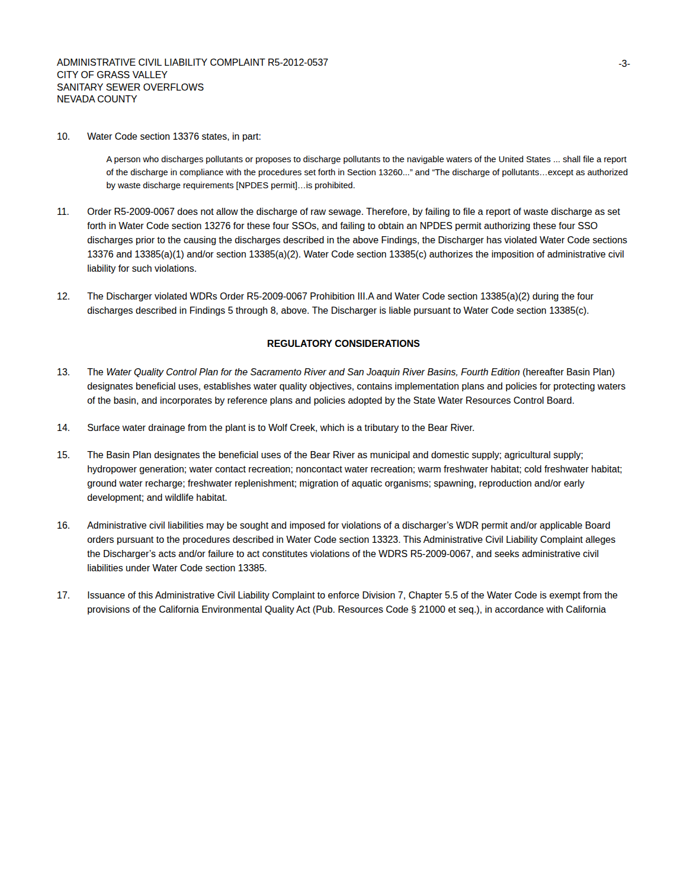Administrative Civil Liability Complaint R5-2012-0537
City of Grass Valley
Sanitary Sewer Overflows
Nevada County
-3-
10. Water Code section 13376 states, in part:
A person who discharges pollutants or proposes to discharge pollutants to the navigable waters of the United States ... shall file a report of the discharge in compliance with the procedures set forth in Section 13260...” and “The discharge of pollutants…except as authorized by waste discharge requirements [NPDES permit]…is prohibited.
11. Order R5-2009-0067 does not allow the discharge of raw sewage. Therefore, by failing to file a report of waste discharge as set forth in Water Code section 13276 for these four SSOs, and failing to obtain an NPDES permit authorizing these four SSO discharges prior to the causing the discharges described in the above Findings, the Discharger has violated Water Code sections 13376 and 13385(a)(1) and/or section 13385(a)(2). Water Code section 13385(c) authorizes the imposition of administrative civil liability for such violations.
12. The Discharger violated WDRs Order R5-2009-0067 Prohibition III.A and Water Code section 13385(a)(2) during the four discharges described in Findings 5 through 8, above. The Discharger is liable pursuant to Water Code section 13385(c).
Regulatory Considerations
13. The Water Quality Control Plan for the Sacramento River and San Joaquin River Basins, Fourth Edition (hereafter Basin Plan) designates beneficial uses, establishes water quality objectives, contains implementation plans and policies for protecting waters of the basin, and incorporates by reference plans and policies adopted by the State Water Resources Control Board.
14. Surface water drainage from the plant is to Wolf Creek, which is a tributary to the Bear River.
15. The Basin Plan designates the beneficial uses of the Bear River as municipal and domestic supply; agricultural supply; hydropower generation; water contact recreation; noncontact water recreation; warm freshwater habitat; cold freshwater habitat; ground water recharge; freshwater replenishment; migration of aquatic organisms; spawning, reproduction and/or early development; and wildlife habitat.
16. Administrative civil liabilities may be sought and imposed for violations of a discharger’s WDR permit and/or applicable Board orders pursuant to the procedures described in Water Code section 13323. This Administrative Civil Liability Complaint alleges the Discharger’s acts and/or failure to act constitutes violations of the WDRS R5-2009-0067, and seeks administrative civil liabilities under Water Code section 13385.
17. Issuance of this Administrative Civil Liability Complaint to enforce Division 7, Chapter 5.5 of the Water Code is exempt from the provisions of the California Environmental Quality Act (Pub. Resources Code § 21000 et seq.), in accordance with California